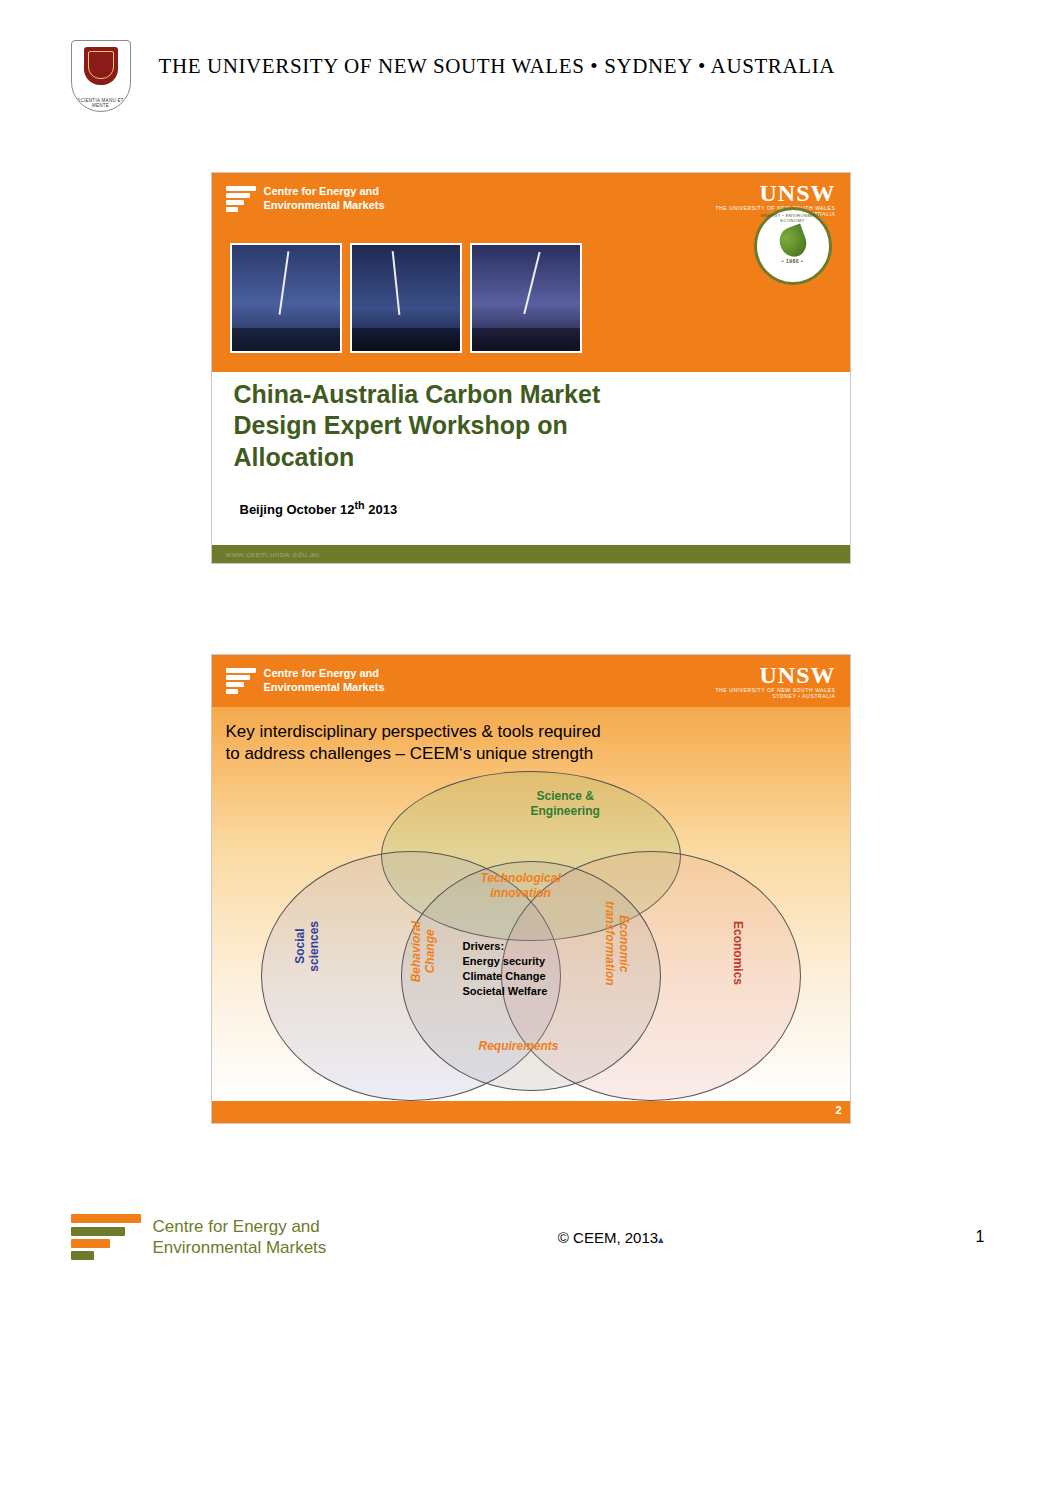Scientia Manu et Mente
THE UNIVERSITY OF NEW SOUTH WALES • SYDNEY • AUSTRALIA
Centre for Energy and
Environmental Markets
UNSW
The University of New South Wales
Sydney • Australia
Energy • Environment • Economy
• 1980 •
China-Australia Carbon Market
Design Expert Workshop on
Allocation
Beijing October 12th 2013
www.ceem.unsw.edu.au
Centre for Energy and
Environmental Markets
UNSW
The University of New South Wales
Sydney • Australia
Key interdisciplinary perspectives & tools required
to address challenges – CEEM‘s unique strength
Science &
Engineering
Social
sciences
Economics
Technological
innovation
Behavioral
Change
Economic
transformation
Requirements
Drivers:
Energy security
Climate Change
Societal Welfare
2
Centre for Energy and
Environmental Markets
© CEEM, 2013▴
1